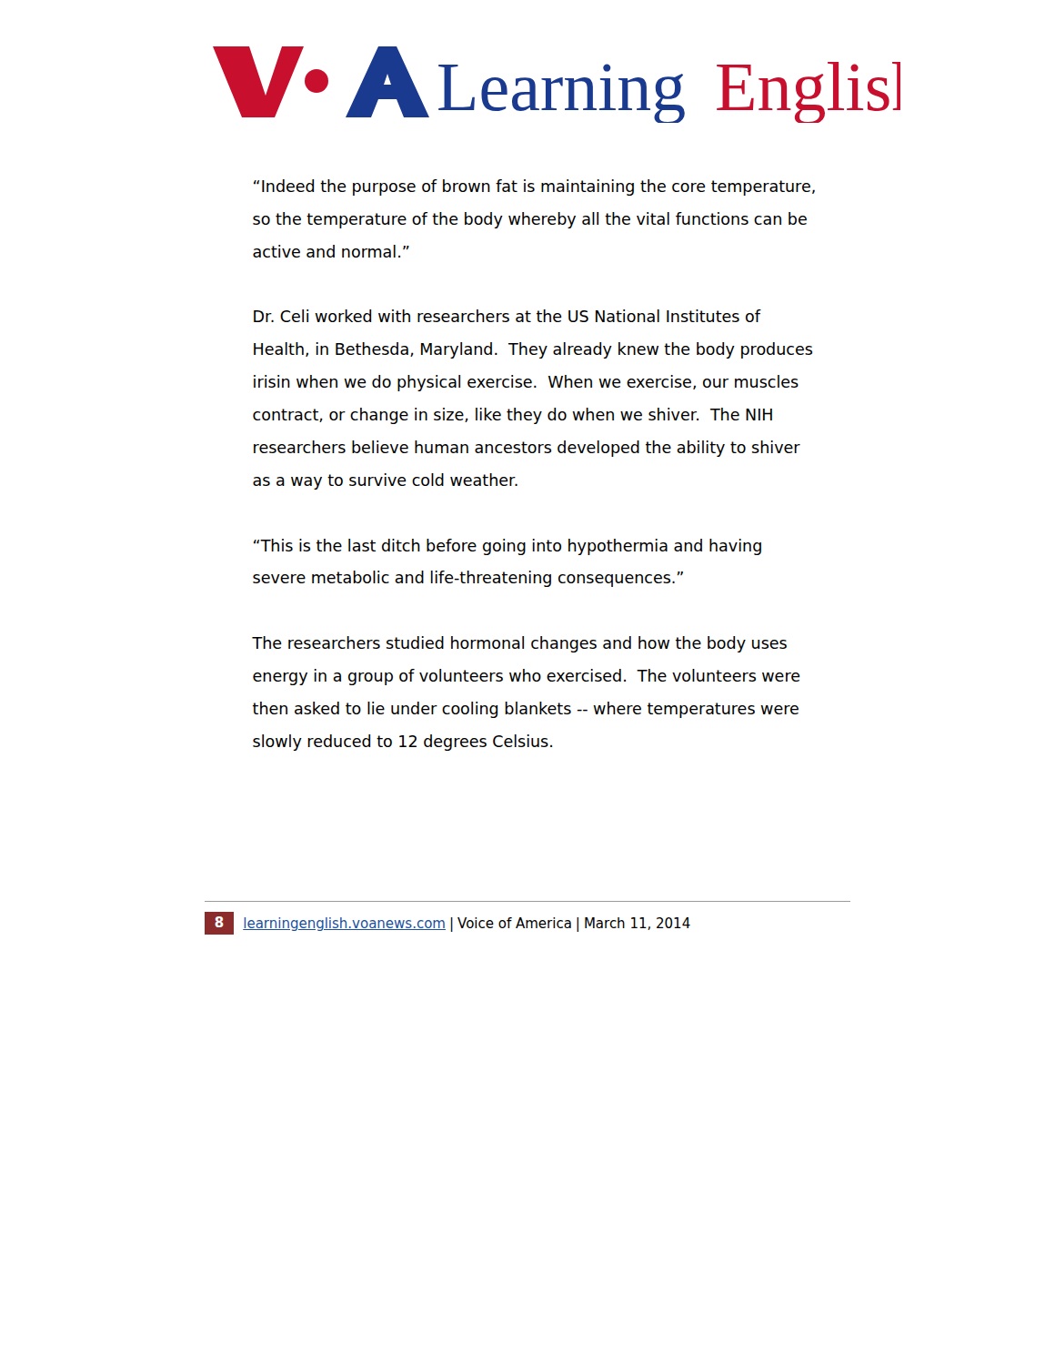Learning English
“Indeed the purpose of brown fat is maintaining the core temperature, so the temperature of the body whereby all the vital functions can be active and normal.”
Dr. Celi worked with researchers at the US National Institutes of Health, in Bethesda, Maryland. They already knew the body produces irisin when we do physical exercise. When we exercise, our muscles contract, or change in size, like they do when we shiver. The NIH researchers believe human ancestors developed the ability to shiver as a way to survive cold weather.
“This is the last ditch before going into hypothermia and having severe metabolic and life-threatening consequences.”
The researchers studied hormonal changes and how the body uses energy in a group of volunteers who exercised. The volunteers were then asked to lie under cooling blankets -- where temperatures were slowly reduced to 12 degrees Celsius.
8 learningenglish.voanews.com | Voice of America | March 11, 2014